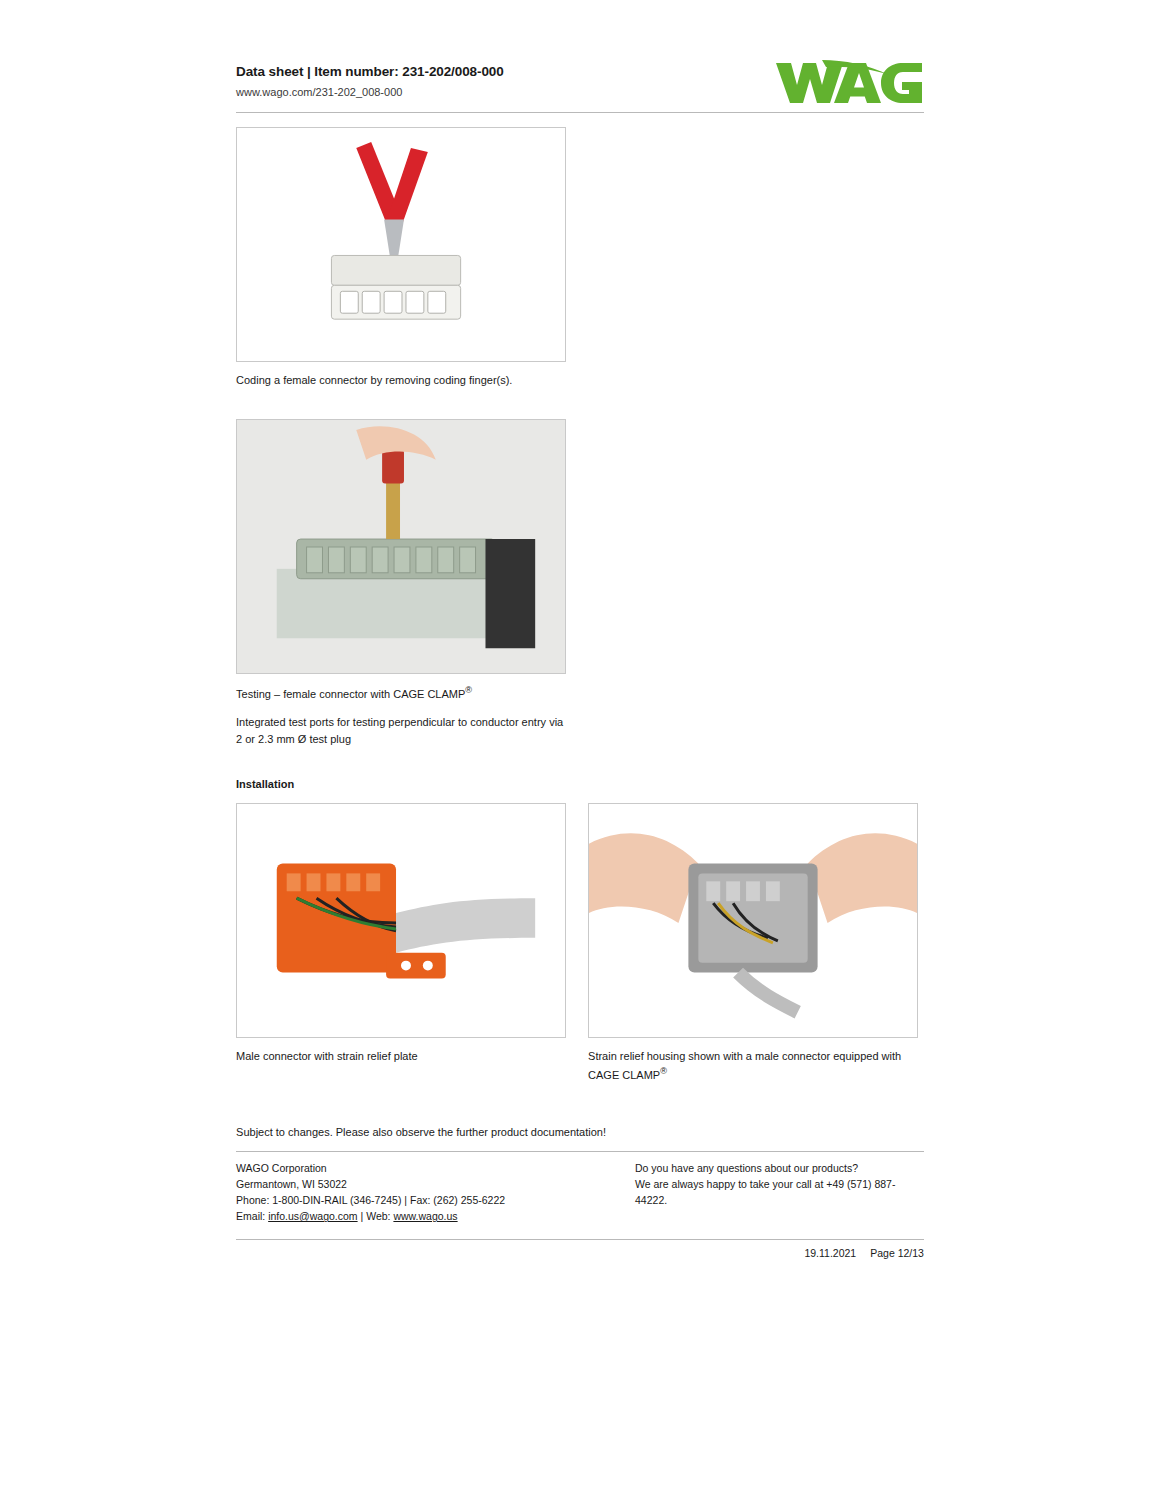Data sheet | Item number: 231-202/008-000
www.wago.com/231-202_008-000
WAGO
Coding a female connector by removing coding finger(s).
Testing – female connector with CAGE CLAMP®
Integrated test ports for testing perpendicular to conductor entry via 2 or 2.3 mm Ø test plug
Installation
Male connector with strain relief plate
Strain relief housing shown with a male connector equipped with CAGE CLAMP®
Subject to changes. Please also observe the further product documentation!
WAGO Corporation
Germantown, WI 53022
Phone: 1-800-DIN-RAIL (346-7245) | Fax: (262) 255-6222
Email: info.us@wago.com | Web: www.wago.us
Do you have any questions about our products?
We are always happy to take your call at +49 (571) 887-44222.
19.11.2021 Page 12/13